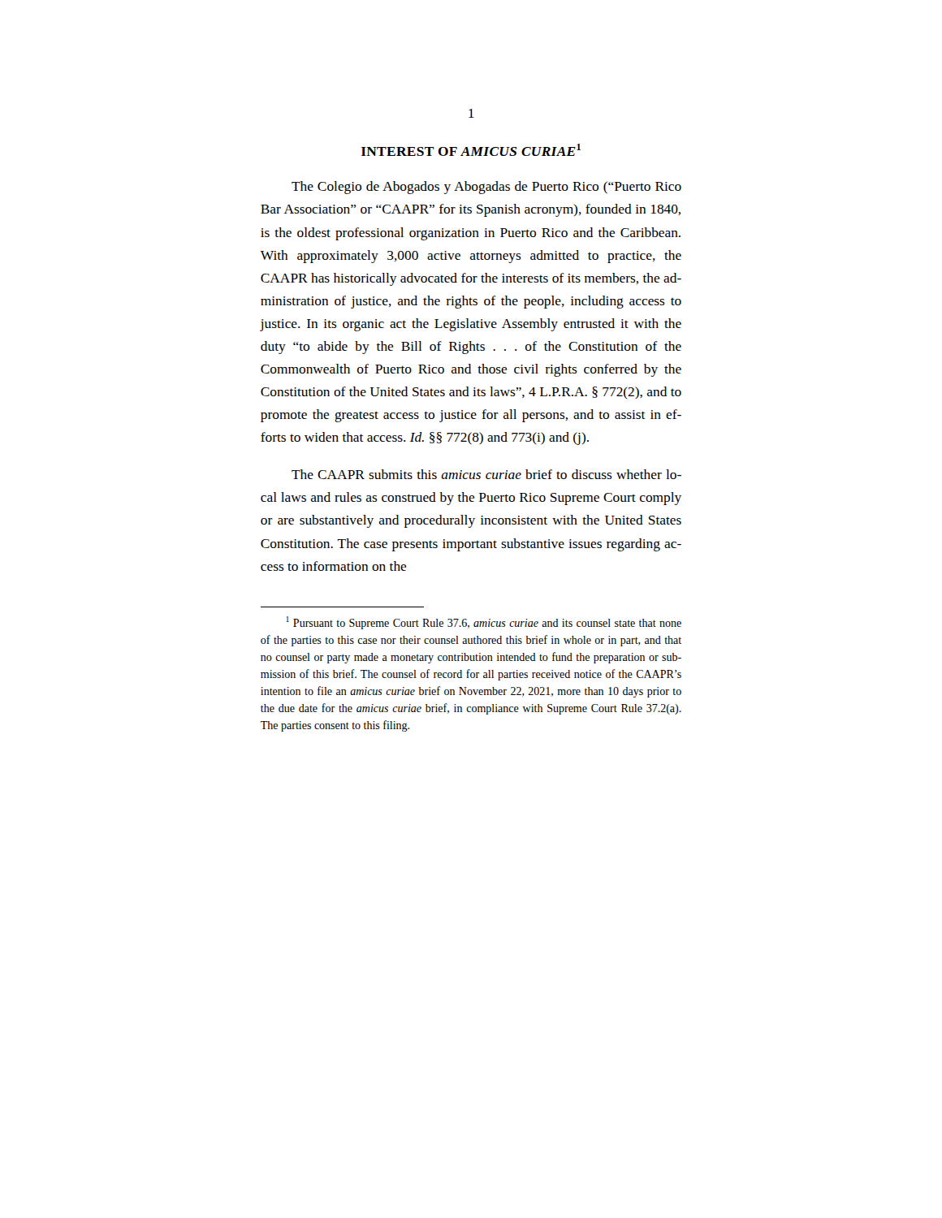1
Interest of Amicus Curiae1
The Colegio de Abogados y Abogadas de Puerto Rico (“Puerto Rico Bar Association” or “CAAPR” for its Spanish acronym), founded in 1840, is the oldest professional organization in Puerto Rico and the Caribbean. With approximately 3,000 active attorneys admitted to practice, the CAAPR has historically advocated for the interests of its members, the administration of justice, and the rights of the people, including access to justice. In its organic act the Legislative Assembly entrusted it with the duty “to abide by the Bill of Rights . . . of the Constitution of the Commonwealth of Puerto Rico and those civil rights conferred by the Constitution of the United States and its laws”, 4 L.P.R.A. § 772(2), and to promote the greatest access to justice for all persons, and to assist in efforts to widen that access. Id. §§ 772(8) and 773(i) and (j).
The CAAPR submits this amicus curiae brief to discuss whether local laws and rules as construed by the Puerto Rico Supreme Court comply or are substantively and procedurally inconsistent with the United States Constitution. The case presents important substantive issues regarding access to information on the
1 Pursuant to Supreme Court Rule 37.6, amicus curiae and its counsel state that none of the parties to this case nor their counsel authored this brief in whole or in part, and that no counsel or party made a monetary contribution intended to fund the preparation or submission of this brief. The counsel of record for all parties received notice of the CAAPR’s intention to file an amicus curiae brief on November 22, 2021, more than 10 days prior to the due date for the amicus curiae brief, in compliance with Supreme Court Rule 37.2(a). The parties consent to this filing.